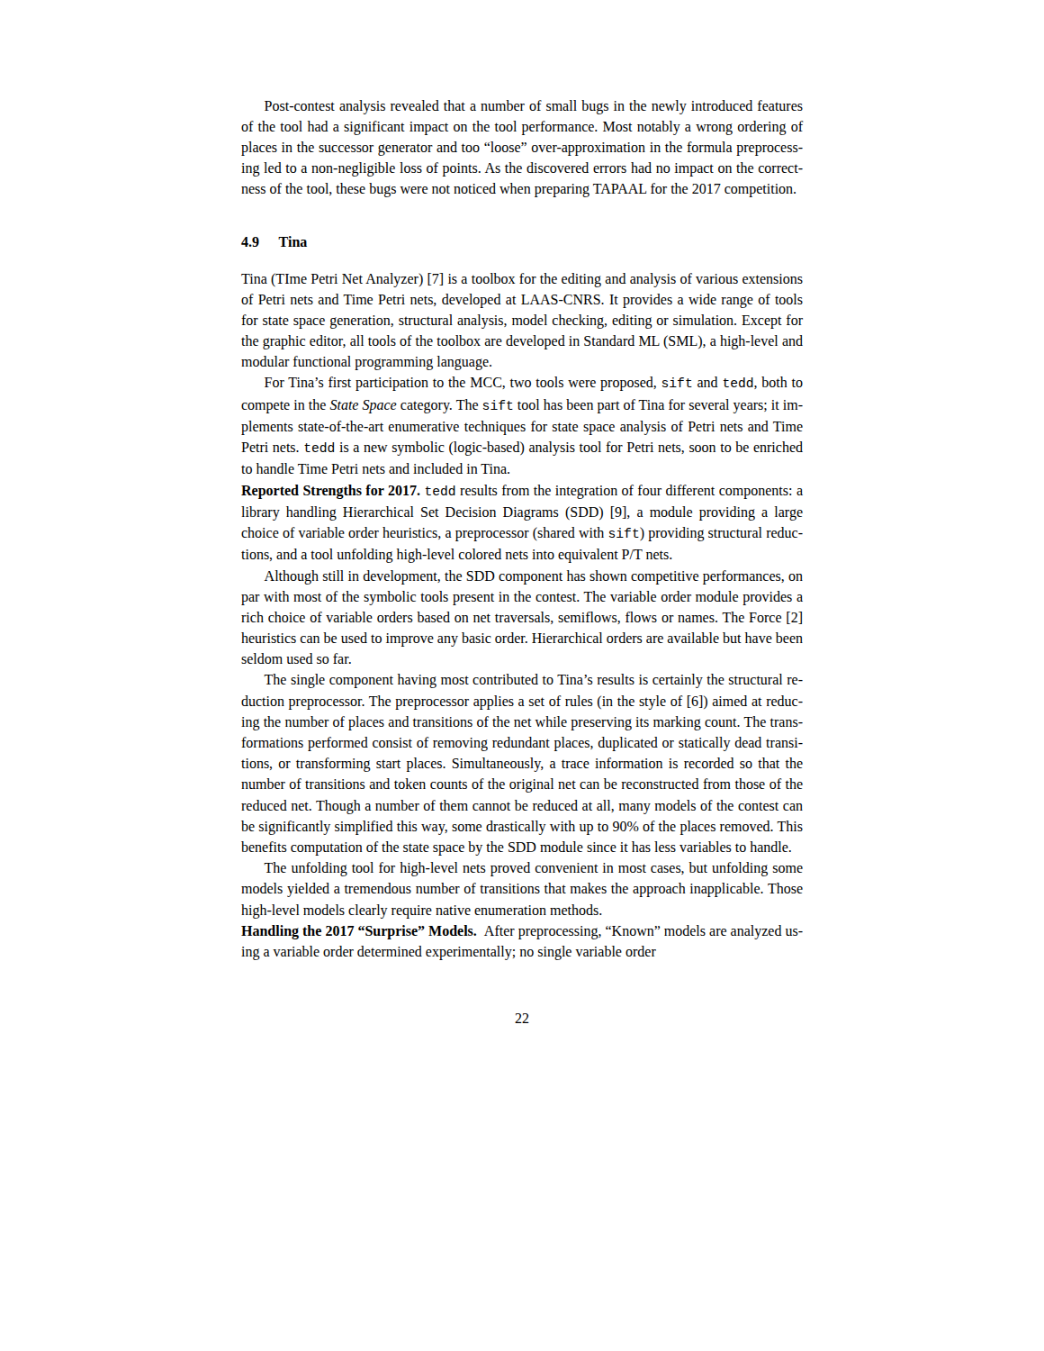Post-contest analysis revealed that a number of small bugs in the newly introduced features of the tool had a significant impact on the tool performance. Most notably a wrong ordering of places in the successor generator and too “loose” over-approximation in the formula preprocessing led to a non-negligible loss of points. As the discovered errors had no impact on the correctness of the tool, these bugs were not noticed when preparing TAPAAL for the 2017 competition.
4.9 Tina
Tina (TIme Petri Net Analyzer) [7] is a toolbox for the editing and analysis of various extensions of Petri nets and Time Petri nets, developed at LAAS-CNRS. It provides a wide range of tools for state space generation, structural analysis, model checking, editing or simulation. Except for the graphic editor, all tools of the toolbox are developed in Standard ML (SML), a high-level and modular functional programming language.
For Tina’s first participation to the MCC, two tools were proposed, sift and tedd, both to compete in the State Space category. The sift tool has been part of Tina for several years; it implements state-of-the-art enumerative techniques for state space analysis of Petri nets and Time Petri nets. tedd is a new symbolic (logic-based) analysis tool for Petri nets, soon to be enriched to handle Time Petri nets and included in Tina.
Reported Strengths for 2017. tedd results from the integration of four different components: a library handling Hierarchical Set Decision Diagrams (SDD) [9], a module providing a large choice of variable order heuristics, a preprocessor (shared with sift) providing structural reductions, and a tool unfolding high-level colored nets into equivalent P/T nets.
Although still in development, the SDD component has shown competitive performances, on par with most of the symbolic tools present in the contest. The variable order module provides a rich choice of variable orders based on net traversals, semiflows, flows or names. The Force [2] heuristics can be used to improve any basic order. Hierarchical orders are available but have been seldom used so far.
The single component having most contributed to Tina’s results is certainly the structural reduction preprocessor. The preprocessor applies a set of rules (in the style of [6]) aimed at reducing the number of places and transitions of the net while preserving its marking count. The transformations performed consist of removing redundant places, duplicated or statically dead transitions, or transforming start places. Simultaneously, a trace information is recorded so that the number of transitions and token counts of the original net can be reconstructed from those of the reduced net. Though a number of them cannot be reduced at all, many models of the contest can be significantly simplified this way, some drastically with up to 90% of the places removed. This benefits computation of the state space by the SDD module since it has less variables to handle.
The unfolding tool for high-level nets proved convenient in most cases, but unfolding some models yielded a tremendous number of transitions that makes the approach inapplicable. Those high-level models clearly require native enumeration methods.
Handling the 2017 “Surprise” Models. After preprocessing, “Known” models are analyzed using a variable order determined experimentally; no single variable order
22